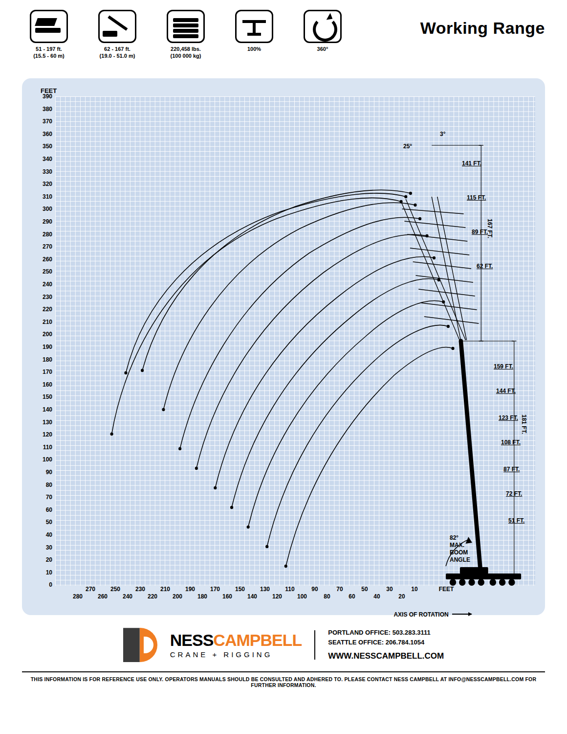51 - 197 ft.
(15.5 - 60 m)
62 - 167 ft.
(19.0 - 51.0 m)
220,458 lbs.
(100 000 kg)
100%
360°
Working Range
FEET
390 380 370 360 350 340 330 320 310 300 290 280 270 260 250 240 230 220 210 200 190 180 170 160 150 140 130 120 110 100 90 80 70 60 50 40 30 20 10 0
25°
3°
141 FT.
115 FT.
89 FT.
62 FT.
159 FT.
144 FT.
123 FT.
108 FT.
87 FT.
72 FT.
51 FT.
167 FT.
181 FT.
82°
MAX.
BOOM
ANGLE
270 250 230 210 190 170 150 130 110 90 70 50 30 10 FEET 280 260 240 220 200 180 160 140 120 100 80 60 40 20
AXIS OF ROTATION
NESSCAMPBELL
CRANE + RIGGING
PORTLAND OFFICE: 503.283.3111
SEATTLE OFFICE: 206.784.1054
WWW.NESSCAMPBELL.COM
THIS INFORMATION IS FOR REFERENCE USE ONLY. OPERATORS MANUALS SHOULD BE CONSULTED AND ADHERED TO. PLEASE CONTACT NESS CAMPBELL AT INFO@NESSCAMPBELL.COM FOR FURTHER INFORMATION.